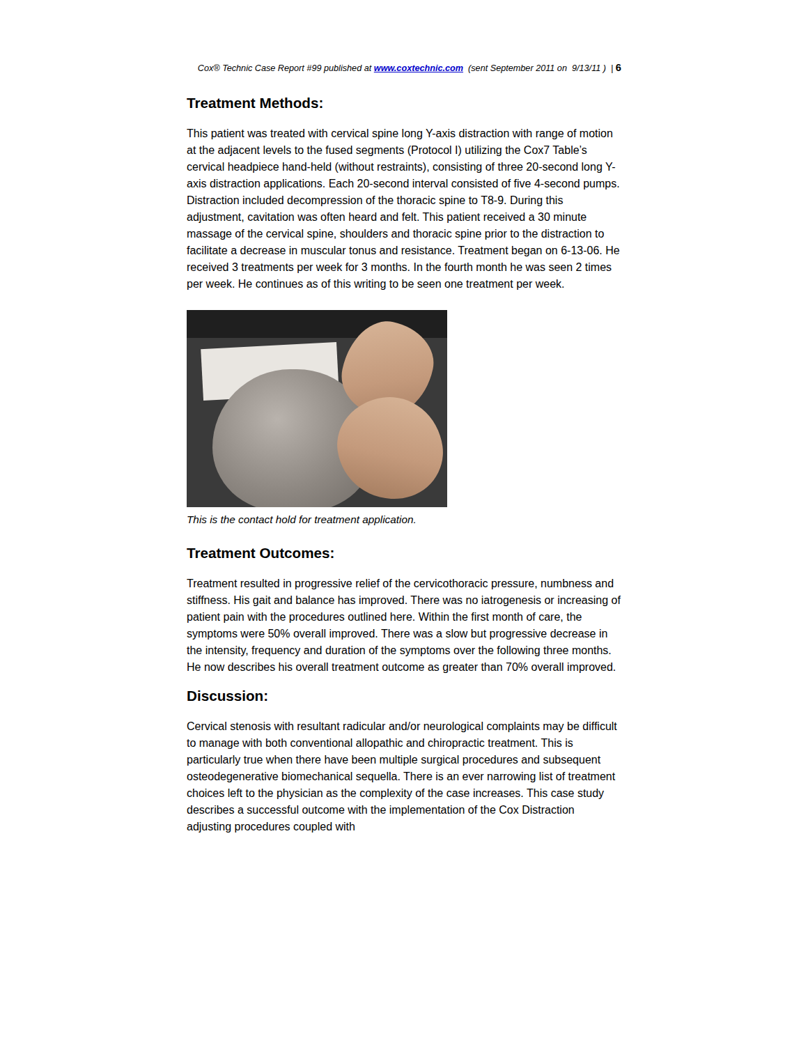Cox® Technic Case Report #99 published at www.coxtechnic.com (sent September 2011 on 9/13/11 ) | 6
Treatment Methods:
This patient was treated with cervical spine long Y-axis distraction with range of motion at the adjacent levels to the fused segments (Protocol I) utilizing the Cox7 Table’s cervical headpiece hand-held (without restraints), consisting of three 20-second long Y-axis distraction applications. Each 20-second interval consisted of five 4-second pumps. Distraction included decompression of the thoracic spine to T8-9. During this adjustment, cavitation was often heard and felt. This patient received a 30 minute massage of the cervical spine, shoulders and thoracic spine prior to the distraction to facilitate a decrease in muscular tonus and resistance. Treatment began on 6-13-06. He received 3 treatments per week for 3 months. In the fourth month he was seen 2 times per week. He continues as of this writing to be seen one treatment per week.
This is the contact hold for treatment application.
Treatment Outcomes:
Treatment resulted in progressive relief of the cervicothoracic pressure, numbness and stiffness. His gait and balance has improved. There was no iatrogenesis or increasing of patient pain with the procedures outlined here. Within the first month of care, the symptoms were 50% overall improved. There was a slow but progressive decrease in the intensity, frequency and duration of the symptoms over the following three months. He now describes his overall treatment outcome as greater than 70% overall improved.
Discussion:
Cervical stenosis with resultant radicular and/or neurological complaints may be difficult to manage with both conventional allopathic and chiropractic treatment. This is particularly true when there have been multiple surgical procedures and subsequent osteodegenerative biomechanical sequella. There is an ever narrowing list of treatment choices left to the physician as the complexity of the case increases. This case study describes a successful outcome with the implementation of the Cox Distraction adjusting procedures coupled with